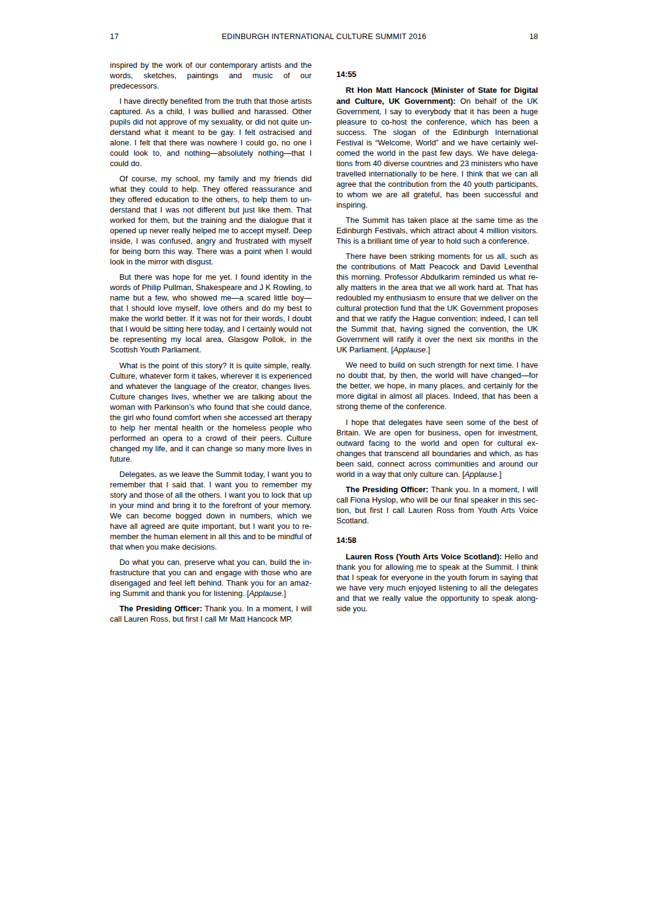17
EDINBURGH INTERNATIONAL CULTURE SUMMIT 2016
18
inspired by the work of our contemporary artists and the words, sketches, paintings and music of our predecessors.
I have directly benefited from the truth that those artists captured. As a child, I was bullied and harassed. Other pupils did not approve of my sexuality, or did not quite understand what it meant to be gay. I felt ostracised and alone. I felt that there was nowhere I could go, no one I could look to, and nothing—absolutely nothing—that I could do.
Of course, my school, my family and my friends did what they could to help. They offered reassurance and they offered education to the others, to help them to understand that I was not different but just like them. That worked for them, but the training and the dialogue that it opened up never really helped me to accept myself. Deep inside, I was confused, angry and frustrated with myself for being born this way. There was a point when I would look in the mirror with disgust.
But there was hope for me yet. I found identity in the words of Philip Pullman, Shakespeare and J K Rowling, to name but a few, who showed me—a scared little boy—that I should love myself, love others and do my best to make the world better. If it was not for their words, I doubt that I would be sitting here today, and I certainly would not be representing my local area, Glasgow Pollok, in the Scottish Youth Parliament.
What is the point of this story? It is quite simple, really. Culture, whatever form it takes, wherever it is experienced and whatever the language of the creator, changes lives. Culture changes lives, whether we are talking about the woman with Parkinson’s who found that she could dance, the girl who found comfort when she accessed art therapy to help her mental health or the homeless people who performed an opera to a crowd of their peers. Culture changed my life, and it can change so many more lives in future.
Delegates, as we leave the Summit today, I want you to remember that I said that. I want you to remember my story and those of all the others. I want you to lock that up in your mind and bring it to the forefront of your memory. We can become bogged down in numbers, which we have all agreed are quite important, but I want you to remember the human element in all this and to be mindful of that when you make decisions.
Do what you can, preserve what you can, build the infrastructure that you can and engage with those who are disengaged and feel left behind. Thank you for an amazing Summit and thank you for listening. [Applause.]
The Presiding Officer: Thank you. In a moment, I will call Lauren Ross, but first I call Mr Matt Hancock MP.
14:55
Rt Hon Matt Hancock (Minister of State for Digital and Culture, UK Government): On behalf of the UK Government, I say to everybody that it has been a huge pleasure to co-host the conference, which has been a success. The slogan of the Edinburgh International Festival is “Welcome, World” and we have certainly welcomed the world in the past few days. We have delegations from 40 diverse countries and 23 ministers who have travelled internationally to be here. I think that we can all agree that the contribution from the 40 youth participants, to whom we are all grateful, has been successful and inspiring.
The Summit has taken place at the same time as the Edinburgh Festivals, which attract about 4 million visitors. This is a brilliant time of year to hold such a conference.
There have been striking moments for us all, such as the contributions of Matt Peacock and David Leventhal this morning. Professor Abdulkarim reminded us what really matters in the area that we all work hard at. That has redoubled my enthusiasm to ensure that we deliver on the cultural protection fund that the UK Government proposes and that we ratify the Hague convention; indeed, I can tell the Summit that, having signed the convention, the UK Government will ratify it over the next six months in the UK Parliament. [Applause.]
We need to build on such strength for next time. I have no doubt that, by then, the world will have changed—for the better, we hope, in many places, and certainly for the more digital in almost all places. Indeed, that has been a strong theme of the conference.
I hope that delegates have seen some of the best of Britain. We are open for business, open for investment, outward facing to the world and open for cultural exchanges that transcend all boundaries and which, as has been said, connect across communities and around our world in a way that only culture can. [Applause.]
The Presiding Officer: Thank you. In a moment, I will call Fiona Hyslop, who will be our final speaker in this section, but first I call Lauren Ross from Youth Arts Voice Scotland.
14:58
Lauren Ross (Youth Arts Voice Scotland): Hello and thank you for allowing me to speak at the Summit. I think that I speak for everyone in the youth forum in saying that we have very much enjoyed listening to all the delegates and that we really value the opportunity to speak alongside you.